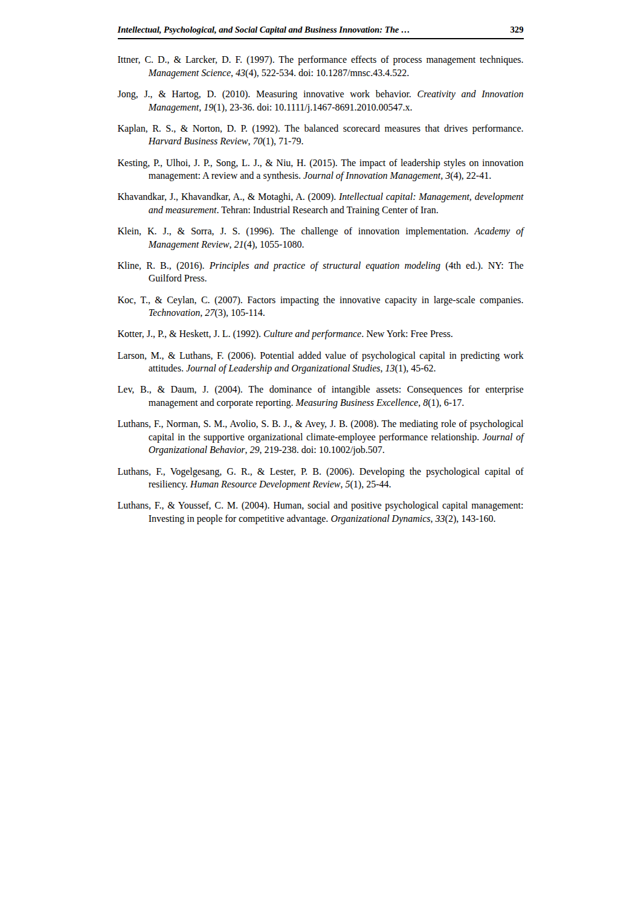Intellectual, Psychological, and Social Capital and Business Innovation: The … 329
Ittner, C. D., & Larcker, D. F. (1997). The performance effects of process management techniques. Management Science, 43(4), 522-534. doi: 10.1287/mnsc.43.4.522.
Jong, J., & Hartog, D. (2010). Measuring innovative work behavior. Creativity and Innovation Management, 19(1), 23-36. doi: 10.1111/j.1467-8691.2010.00547.x.
Kaplan, R. S., & Norton, D. P. (1992). The balanced scorecard measures that drives performance. Harvard Business Review, 70(1), 71-79.
Kesting, P., Ulhoi, J. P., Song, L. J., & Niu, H. (2015). The impact of leadership styles on innovation management: A review and a synthesis. Journal of Innovation Management, 3(4), 22-41.
Khavandkar, J., Khavandkar, A., & Motaghi, A. (2009). Intellectual capital: Management, development and measurement. Tehran: Industrial Research and Training Center of Iran.
Klein, K. J., & Sorra, J. S. (1996). The challenge of innovation implementation. Academy of Management Review, 21(4), 1055-1080.
Kline, R. B., (2016). Principles and practice of structural equation modeling (4th ed.). NY: The Guilford Press.
Koc, T., & Ceylan, C. (2007). Factors impacting the innovative capacity in large-scale companies. Technovation, 27(3), 105-114.
Kotter, J., P., & Heskett, J. L. (1992). Culture and performance. New York: Free Press.
Larson, M., & Luthans, F. (2006). Potential added value of psychological capital in predicting work attitudes. Journal of Leadership and Organizational Studies, 13(1), 45-62.
Lev, B., & Daum, J. (2004). The dominance of intangible assets: Consequences for enterprise management and corporate reporting. Measuring Business Excellence, 8(1), 6-17.
Luthans, F., Norman, S. M., Avolio, S. B. J., & Avey, J. B. (2008). The mediating role of psychological capital in the supportive organizational climate-employee performance relationship. Journal of Organizational Behavior, 29, 219-238. doi: 10.1002/job.507.
Luthans, F., Vogelgesang, G. R., & Lester, P. B. (2006). Developing the psychological capital of resiliency. Human Resource Development Review, 5(1), 25-44.
Luthans, F., & Youssef, C. M. (2004). Human, social and positive psychological capital management: Investing in people for competitive advantage. Organizational Dynamics, 33(2), 143-160.